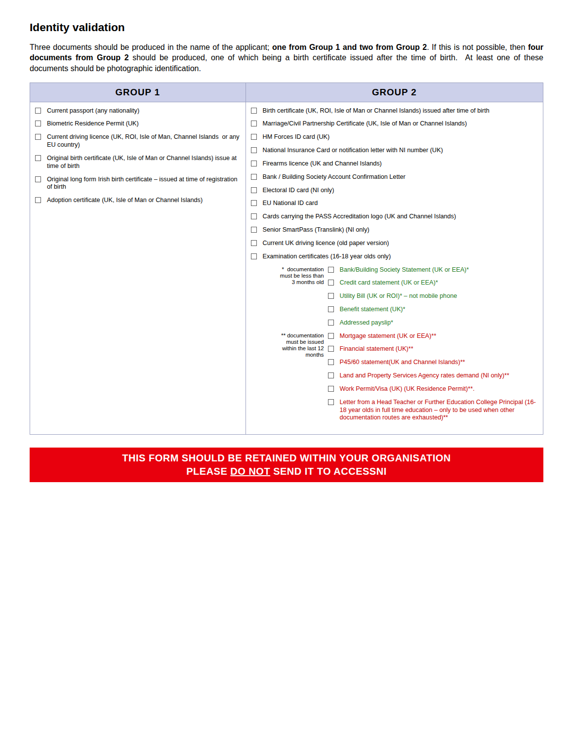Identity validation
Three documents should be produced in the name of the applicant; one from Group 1 and two from Group 2. If this is not possible, then four documents from Group 2 should be produced, one of which being a birth certificate issued after the time of birth. At least one of these documents should be photographic identification.
| GROUP 1 | GROUP 2 |
| --- | --- |
| Current passport (any nationality) Biometric Residence Permit (UK) Current driving licence (UK, ROI, Isle of Man, Channel Islands or any EU country) Original birth certificate (UK, Isle of Man or Channel Islands) issue at time of birth Original long form Irish birth certificate – issued at time of registration of birth Adoption certificate (UK, Isle of Man or Channel Islands) | Birth certificate (UK, ROI, Isle of Man or Channel Islands) issued after time of birth Marriage/Civil Partnership Certificate (UK, Isle of Man or Channel Islands) HM Forces ID card (UK) National Insurance Card or notification letter with NI number (UK) Firearms licence (UK and Channel Islands) Bank / Building Society Account Confirmation Letter Electoral ID card (NI only) EU National ID card Cards carrying the PASS Accreditation logo (UK and Channel Islands) Senior SmartPass (Translink) (NI only) Current UK driving licence (old paper version) Examination certificates (16-18 year olds only) * documentation must be less than 3 months old Bank/Building Society Statement (UK or EEA)* Credit card statement (UK or EEA)* Utility Bill (UK or ROI)* – not mobile phone Benefit statement (UK)* Addressed payslip* ** documentation must be issued within the last 12 months Mortgage statement (UK or EEA)** Financial statement (UK)** P45/60 statement(UK and Channel Islands)** Land and Property Services Agency rates demand (NI only)** Work Permit/Visa (UK) (UK Residence Permit)**. Letter from a Head Teacher or Further Education College Principal (16-18 year olds in full time education – only to be used when other documentation routes are exhausted)** |
THIS FORM SHOULD BE RETAINED WITHIN YOUR ORGANISATION
PLEASE DO NOT SEND IT TO ACCESSNI